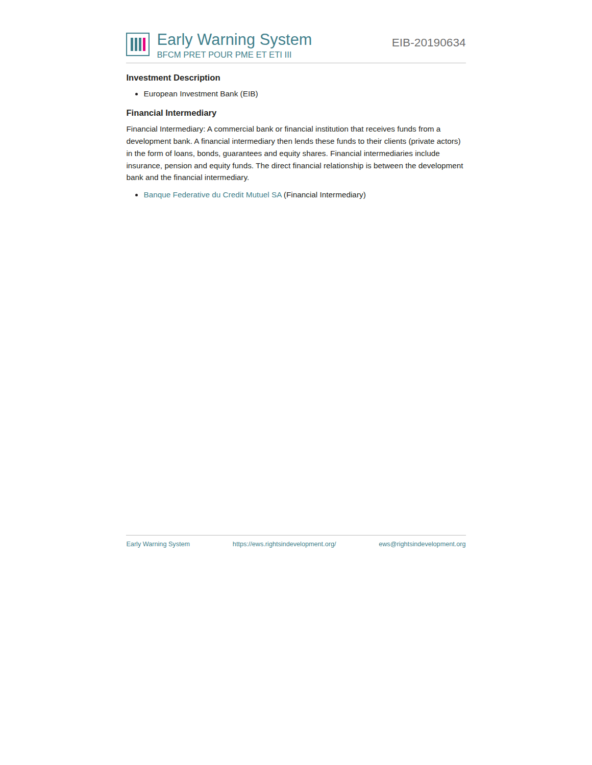Early Warning System BFCM PRET POUR PME ET ETI III
EIB-20190634
Investment Description
European Investment Bank (EIB)
Financial Intermediary
Financial Intermediary: A commercial bank or financial institution that receives funds from a development bank. A financial intermediary then lends these funds to their clients (private actors) in the form of loans, bonds, guarantees and equity shares. Financial intermediaries include insurance, pension and equity funds. The direct financial relationship is between the development bank and the financial intermediary.
Banque Federative du Credit Mutuel SA (Financial Intermediary)
Early Warning System
https://ews.rightsindevelopment.org/
ews@rightsindevelopment.org